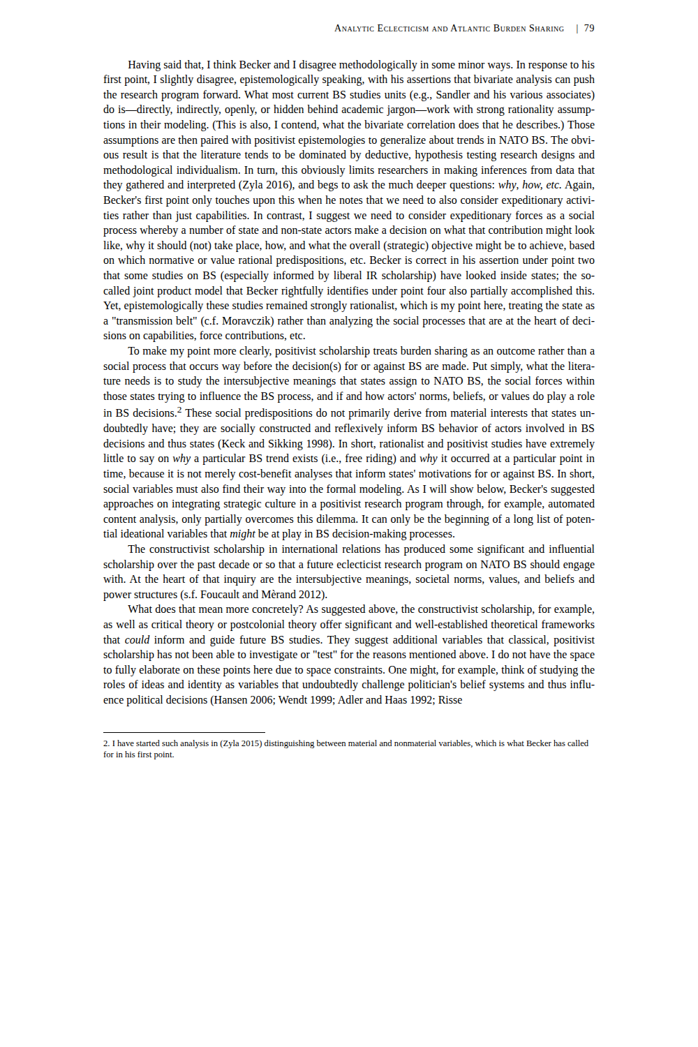Analytic Eclecticism and Atlantic Burden Sharing| 79
Having said that, I think Becker and I disagree methodologically in some minor ways. In response to his first point, I slightly disagree, epistemologically speaking, with his assertions that bivariate analysis can push the research program forward. What most current BS studies units (e.g., Sandler and his various associates) do is—directly, indirectly, openly, or hidden behind academic jargon—work with strong rationality assumptions in their modeling. (This is also, I contend, what the bivariate correlation does that he describes.) Those assumptions are then paired with positivist epistemologies to generalize about trends in NATO BS. The obvious result is that the literature tends to be dominated by deductive, hypothesis testing research designs and methodological individualism. In turn, this obviously limits researchers in making inferences from data that they gathered and interpreted (Zyla 2016), and begs to ask the much deeper questions: why, how, etc. Again, Becker's first point only touches upon this when he notes that we need to also consider expeditionary activities rather than just capabilities. In contrast, I suggest we need to consider expeditionary forces as a social process whereby a number of state and non-state actors make a decision on what that contribution might look like, why it should (not) take place, how, and what the overall (strategic) objective might be to achieve, based on which normative or value rational predispositions, etc. Becker is correct in his assertion under point two that some studies on BS (especially informed by liberal IR scholarship) have looked inside states; the so-called joint product model that Becker rightfully identifies under point four also partially accomplished this. Yet, epistemologically these studies remained strongly rationalist, which is my point here, treating the state as a "transmission belt" (c.f. Moravczik) rather than analyzing the social processes that are at the heart of decisions on capabilities, force contributions, etc.
To make my point more clearly, positivist scholarship treats burden sharing as an outcome rather than a social process that occurs way before the decision(s) for or against BS are made. Put simply, what the literature needs is to study the intersubjective meanings that states assign to NATO BS, the social forces within those states trying to influence the BS process, and if and how actors' norms, beliefs, or values do play a role in BS decisions.2 These social predispositions do not primarily derive from material interests that states undoubtedly have; they are socially constructed and reflexively inform BS behavior of actors involved in BS decisions and thus states (Keck and Sikking 1998). In short, rationalist and positivist studies have extremely little to say on why a particular BS trend exists (i.e., free riding) and why it occurred at a particular point in time, because it is not merely cost-benefit analyses that inform states' motivations for or against BS. In short, social variables must also find their way into the formal modeling. As I will show below, Becker's suggested approaches on integrating strategic culture in a positivist research program through, for example, automated content analysis, only partially overcomes this dilemma. It can only be the beginning of a long list of potential ideational variables that might be at play in BS decision-making processes.
The constructivist scholarship in international relations has produced some significant and influential scholarship over the past decade or so that a future eclecticist research program on NATO BS should engage with. At the heart of that inquiry are the intersubjective meanings, societal norms, values, and beliefs and power structures (s.f. Foucault and Mèrand 2012).
What does that mean more concretely? As suggested above, the constructivist scholarship, for example, as well as critical theory or postcolonial theory offer significant and well-established theoretical frameworks that could inform and guide future BS studies. They suggest additional variables that classical, positivist scholarship has not been able to investigate or "test" for the reasons mentioned above. I do not have the space to fully elaborate on these points here due to space constraints. One might, for example, think of studying the roles of ideas and identity as variables that undoubtedly challenge politician's belief systems and thus influence political decisions (Hansen 2006; Wendt 1999; Adler and Haas 1992; Risse
2. I have started such analysis in (Zyla 2015) distinguishing between material and nonmaterial variables, which is what Becker has called for in his first point.